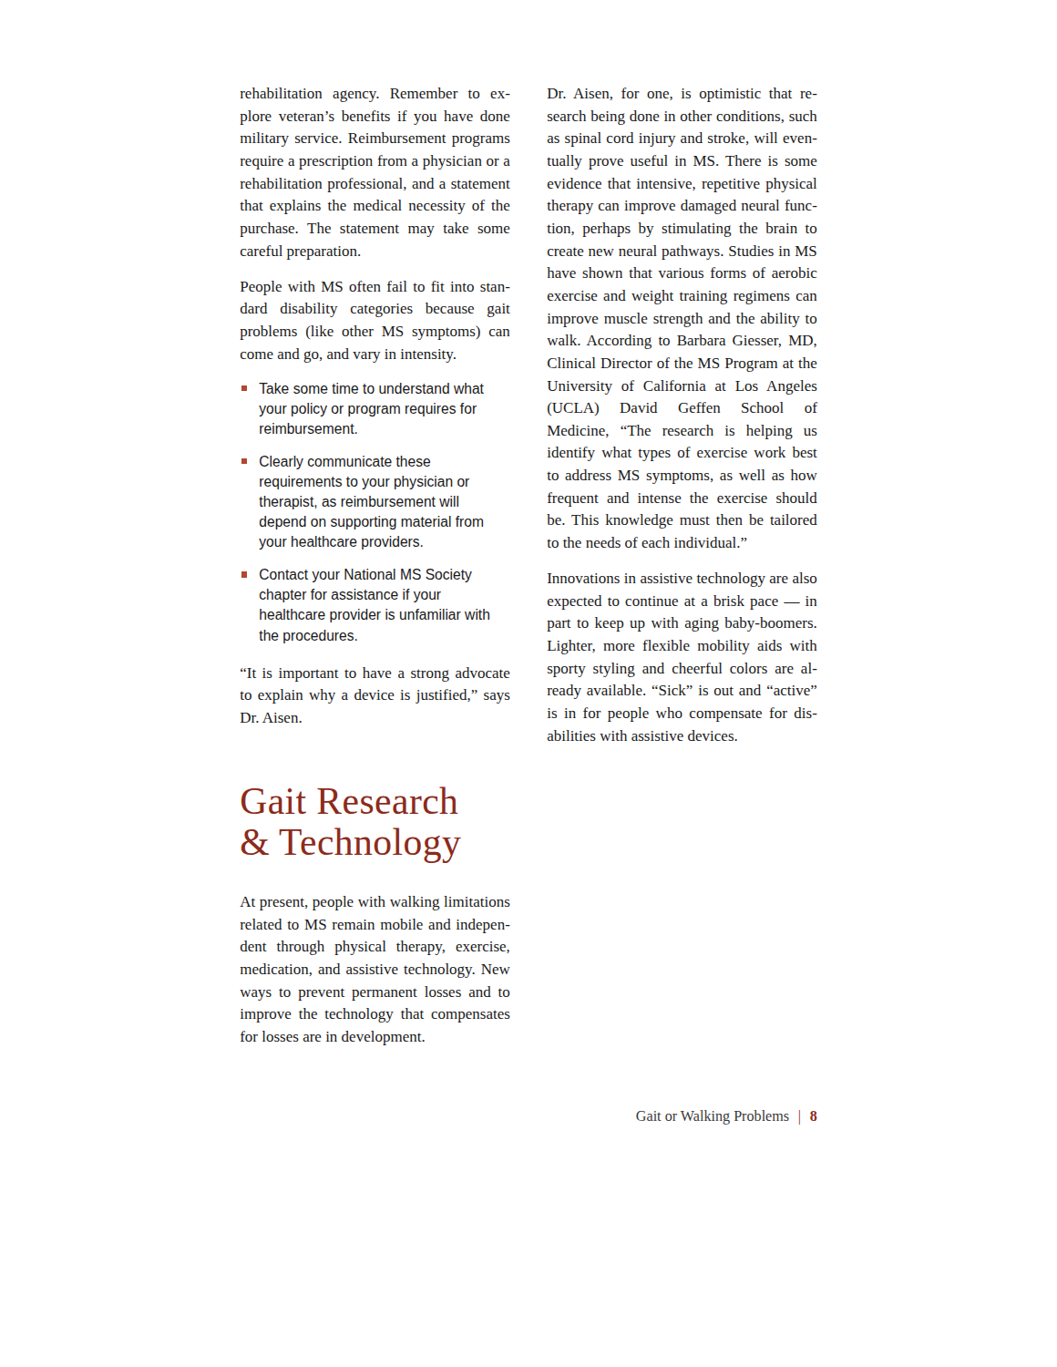rehabilitation agency. Remember to explore veteran’s benefits if you have done military service. Reimbursement programs require a prescription from a physician or a rehabilitation professional, and a statement that explains the medical necessity of the purchase. The statement may take some careful preparation.
People with MS often fail to fit into standard disability categories because gait problems (like other MS symptoms) can come and go, and vary in intensity.
Take some time to understand what your policy or program requires for reimbursement.
Clearly communicate these requirements to your physician or therapist, as reimbursement will depend on supporting material from your healthcare providers.
Contact your National MS Society chapter for assistance if your healthcare provider is unfamiliar with the procedures.
“It is important to have a strong advocate to explain why a device is justified,” says Dr. Aisen.
Gait Research
& Technology
At present, people with walking limitations related to MS remain mobile and independent through physical therapy, exercise, medication, and assistive technology. New ways to prevent permanent losses and to improve the technology that compensates for losses are in development.
Dr. Aisen, for one, is optimistic that research being done in other conditions, such as spinal cord injury and stroke, will eventually prove useful in MS. There is some evidence that intensive, repetitive physical therapy can improve damaged neural function, perhaps by stimulating the brain to create new neural pathways. Studies in MS have shown that various forms of aerobic exercise and weight training regimens can improve muscle strength and the ability to walk. According to Barbara Giesser, MD, Clinical Director of the MS Program at the University of California at Los Angeles (UCLA) David Geffen School of Medicine, “The research is helping us identify what types of exercise work best to address MS symptoms, as well as how frequent and intense the exercise should be. This knowledge must then be tailored to the needs of each individual.”
Innovations in assistive technology are also expected to continue at a brisk pace — in part to keep up with aging baby-boomers. Lighter, more flexible mobility aids with sporty styling and cheerful colors are already available. “Sick” is out and “active” is in for people who compensate for disabilities with assistive devices.
Gait or Walking Problems | 8